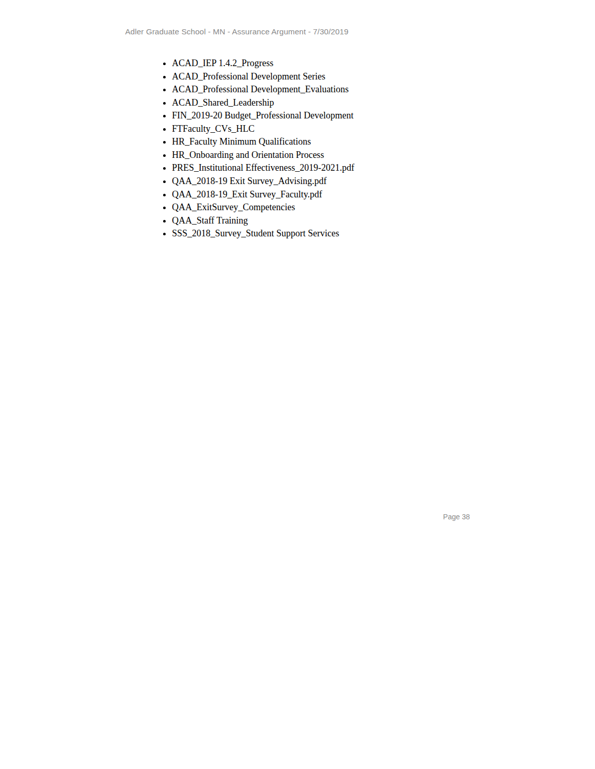Adler Graduate School - MN - Assurance Argument - 7/30/2019
ACAD_IEP 1.4.2_Progress
ACAD_Professional Development Series
ACAD_Professional Development_Evaluations
ACAD_Shared_Leadership
FIN_2019-20 Budget_Professional Development
FTFaculty_CVs_HLC
HR_Faculty Minimum Qualifications
HR_Onboarding and Orientation Process
PRES_Institutional Effectiveness_2019-2021.pdf
QAA_2018-19 Exit Survey_Advising.pdf
QAA_2018-19_Exit Survey_Faculty.pdf
QAA_ExitSurvey_Competencies
QAA_Staff Training
SSS_2018_Survey_Student Support Services
Page 38